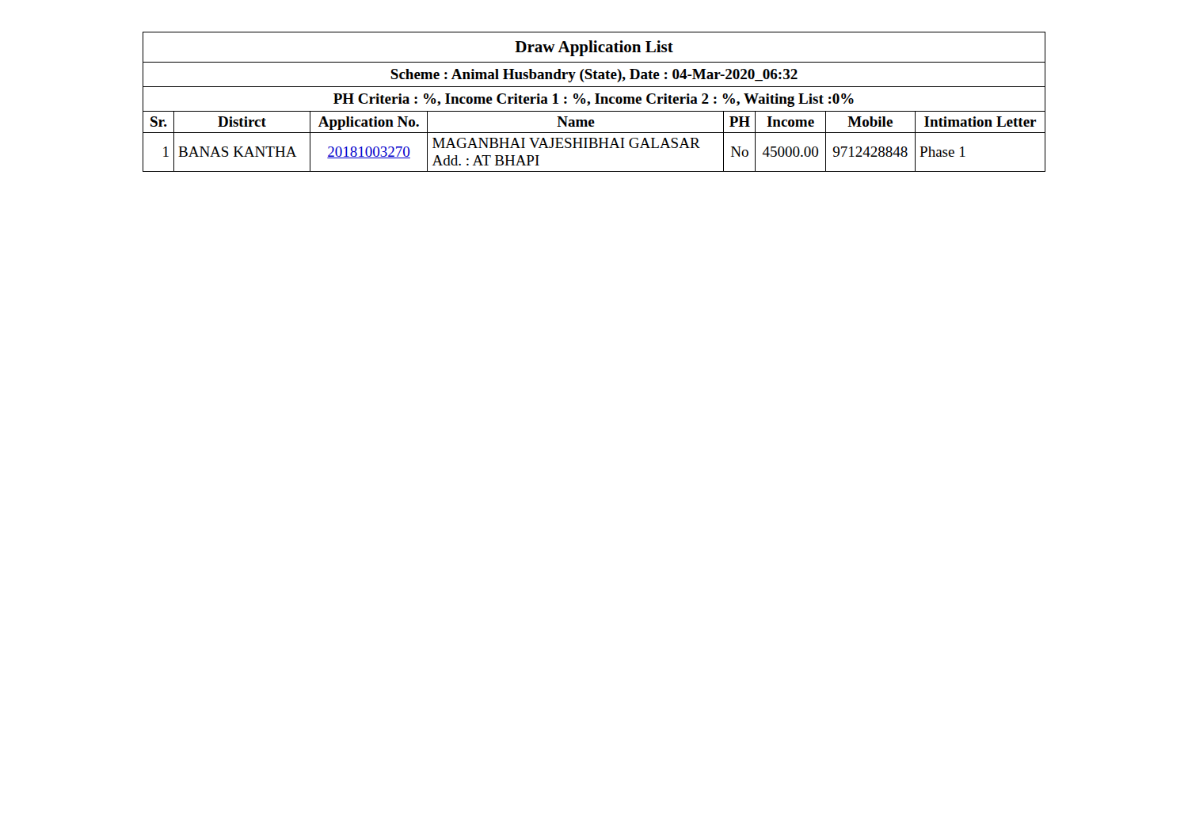| Draw Application List |
| --- |
| Scheme : Animal Husbandry (State), Date : 04-Mar-2020_06:32 |
| PH Criteria : %, Income Criteria 1 : %, Income Criteria 2 : %, Waiting List :0% |
| Sr. | Distirct | Application No. | Name | PH | Income | Mobile | Intimation Letter |
| 1 | BANAS KANTHA | 20181003270 | MAGANBHAI VAJESHIBHAI GALASAR Add. : AT BHAPI | No | 45000.00 | 9712428848 | Phase 1 |